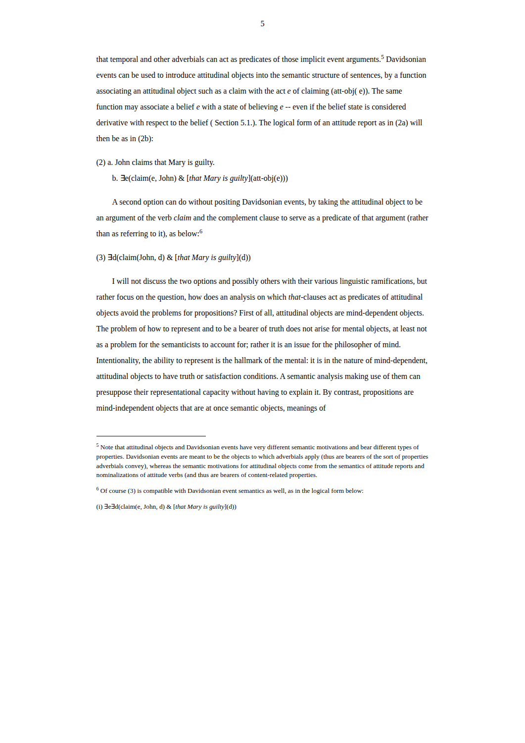5
that temporal and other adverbials can act as predicates of those implicit event arguments.5 Davidsonian events can be used to introduce attitudinal objects into the semantic structure of sentences, by a function associating an attitudinal object such as a claim with the act e of claiming (att-obj( e)). The same function may associate a belief e with a state of believing e -- even if the belief state is considered derivative with respect to the belief ( Section 5.1.). The logical form of an attitude report as in (2a) will then be as in (2b):
(2) a. John claims that Mary is guilty.
b. ∃e(claim(e, John) & [that Mary is guilty](att-obj(e)))
A second option can do without positing Davidsonian events, by taking the attitudinal object to be an argument of the verb claim and the complement clause to serve as a predicate of that argument (rather than as referring to it), as below:6
(3) ∃d(claim(John, d) & [that Mary is guilty](d))
I will not discuss the two options and possibly others with their various linguistic ramifications, but rather focus on the question, how does an analysis on which that-clauses act as predicates of attitudinal objects avoid the problems for propositions? First of all, attitudinal objects are mind-dependent objects. The problem of how to represent and to be a bearer of truth does not arise for mental objects, at least not as a problem for the semanticists to account for; rather it is an issue for the philosopher of mind. Intentionality, the ability to represent is the hallmark of the mental: it is in the nature of mind-dependent, attitudinal objects to have truth or satisfaction conditions. A semantic analysis making use of them can presuppose their representational capacity without having to explain it. By contrast, propositions are mind-independent objects that are at once semantic objects, meanings of
5 Note that attitudinal objects and Davidsonian events have very different semantic motivations and bear different types of properties. Davidsonian events are meant to be the objects to which adverbials apply (thus are bearers of the sort of properties adverbials convey), whereas the semantic motivations for attitudinal objects come from the semantics of attitude reports and nominalizations of attitude verbs (and thus are bearers of content-related properties.
6 Of course (3) is compatible with Davidsonian event semantics as well, as in the logical form below:
(i) ∃e∃d(claim(e, John, d) & [that Mary is guilty](d))